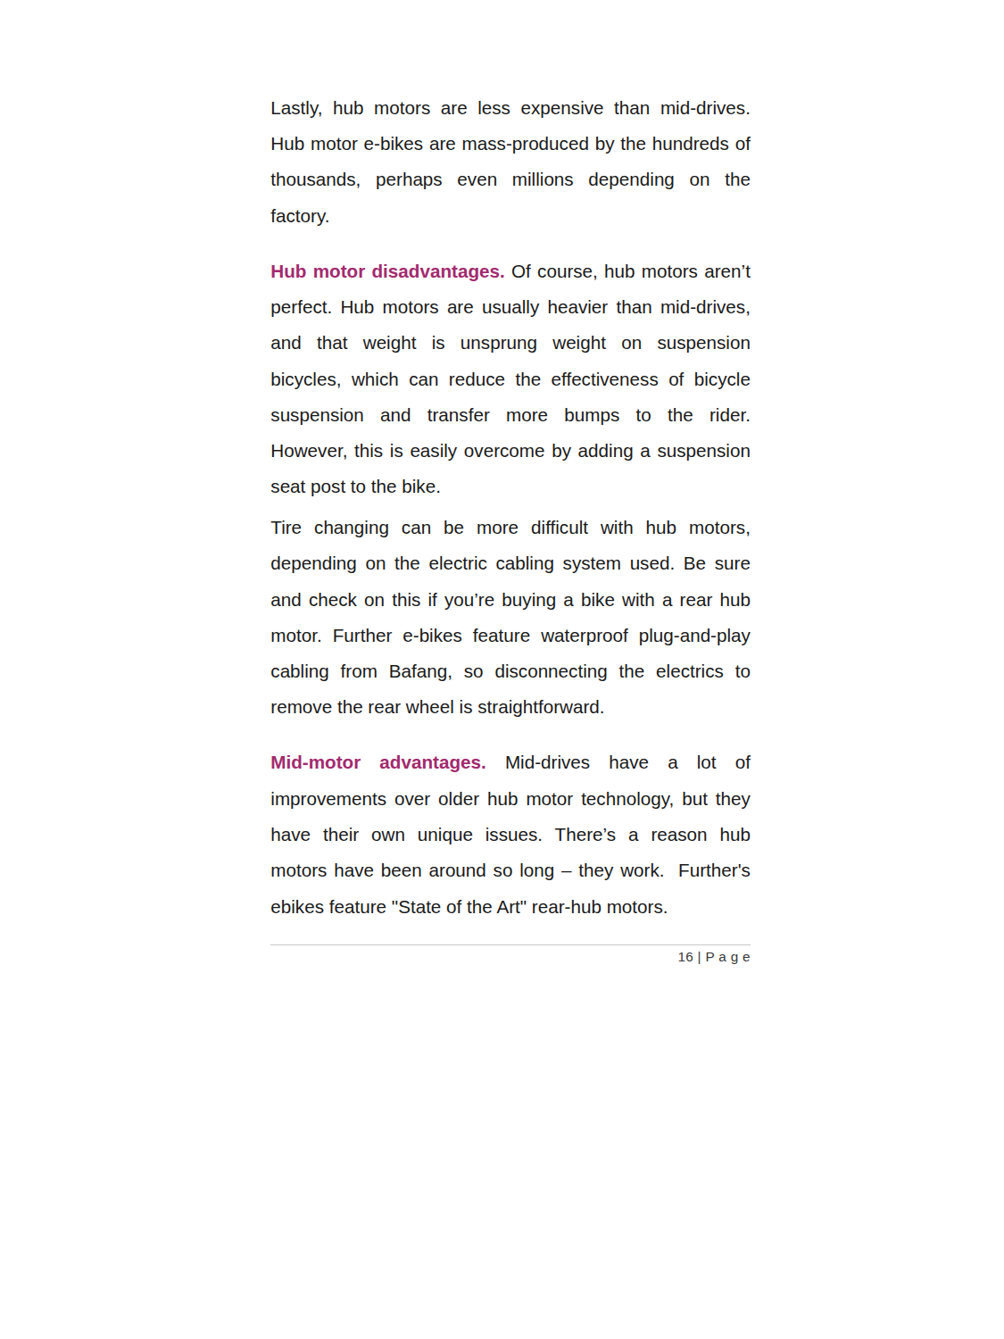Lastly, hub motors are less expensive than mid-drives. Hub motor e-bikes are mass-produced by the hundreds of thousands, perhaps even millions depending on the factory.
Hub motor disadvantages. Of course, hub motors aren’t perfect. Hub motors are usually heavier than mid-drives, and that weight is unsprung weight on suspension bicycles, which can reduce the effectiveness of bicycle suspension and transfer more bumps to the rider. However, this is easily overcome by adding a suspension seat post to the bike.
Tire changing can be more difficult with hub motors, depending on the electric cabling system used. Be sure and check on this if you’re buying a bike with a rear hub motor. Further e-bikes feature waterproof plug-and-play cabling from Bafang, so disconnecting the electrics to remove the rear wheel is straightforward.
Mid-motor advantages. Mid-drives have a lot of improvements over older hub motor technology, but they have their own unique issues. There’s a reason hub motors have been around so long – they work. Further's ebikes feature "State of the Art" rear-hub motors.
16 | P a g e